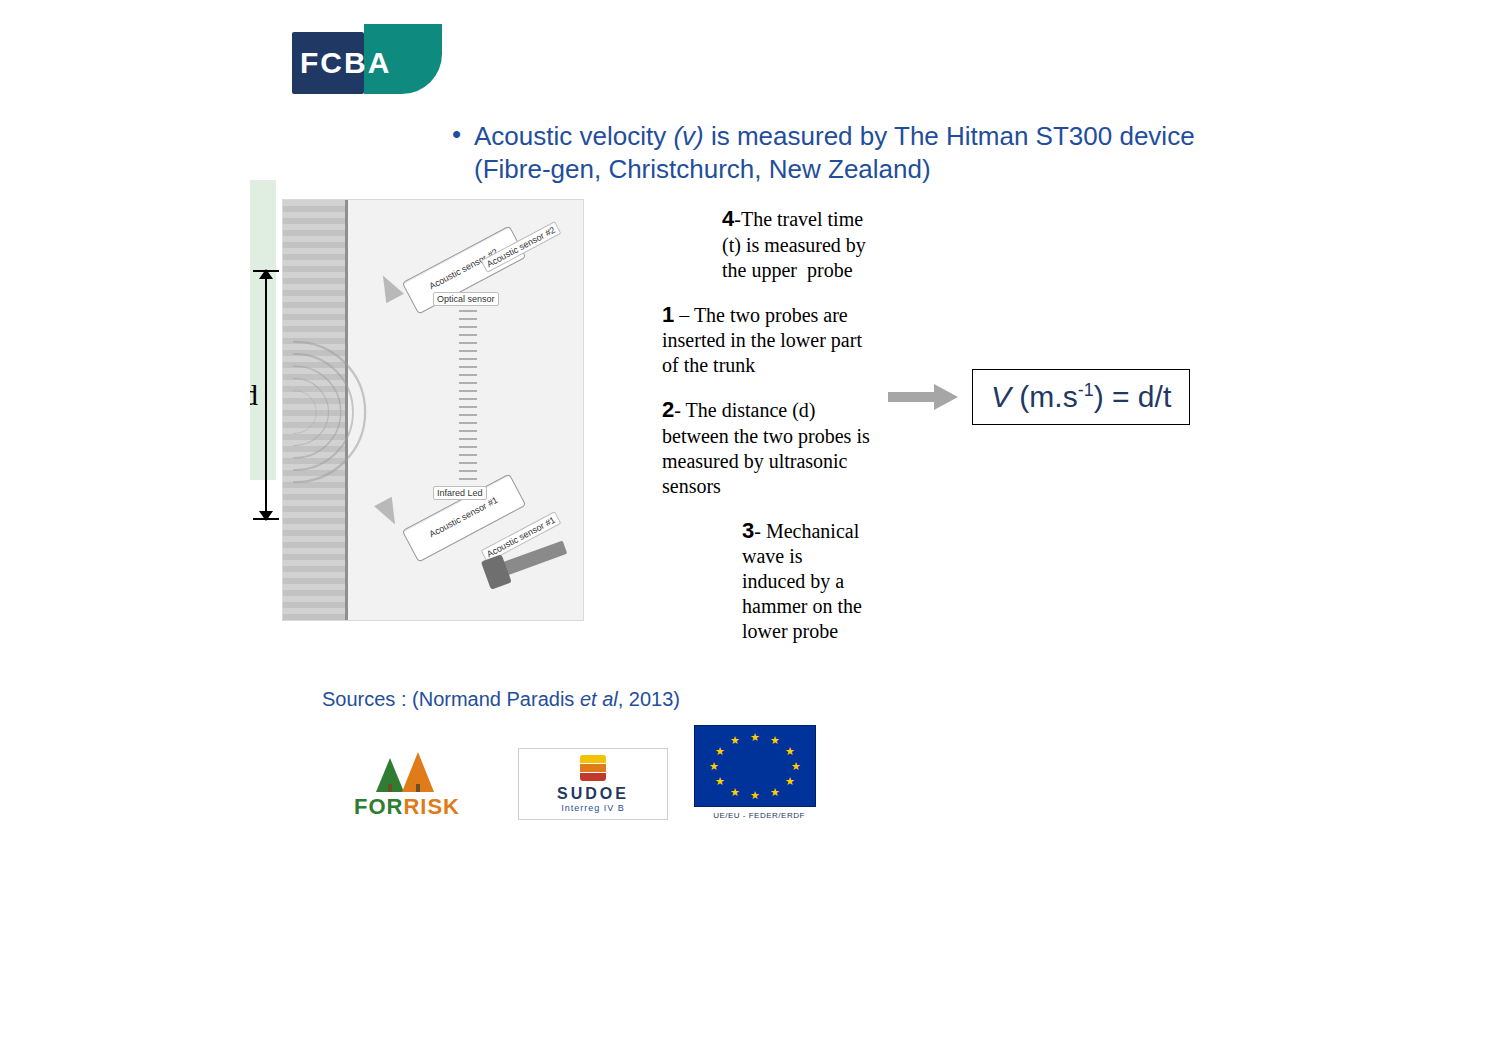FC BA
Acoustic velocity (v) is measured by The Hitman ST300 device (Fibre-gen, Christchurch, New Zealand)
Acoustic sensor #2
Optical sensor
Acoustic sensor #2
Acoustic sensor #1
Infared Led
Acoustic sensor #1
d
4-The travel time (t) is measured by the upper probe
1 – The two probes are inserted in the lower part of the trunk
2- The distance (d) between the two probes is measured by ultrasonic sensors
3- Mechanical wave is induced by a hammer on the lower probe
V (m.s-1) = d/t
Sources : (Normand Paradis et al, 2013)
FOR RISK
SUDOE
Interreg IV B
★ ★ ★ ★ ★ ★ ★ ★ ★ ★ ★ ★
UE/EU - FEDER/ERDF